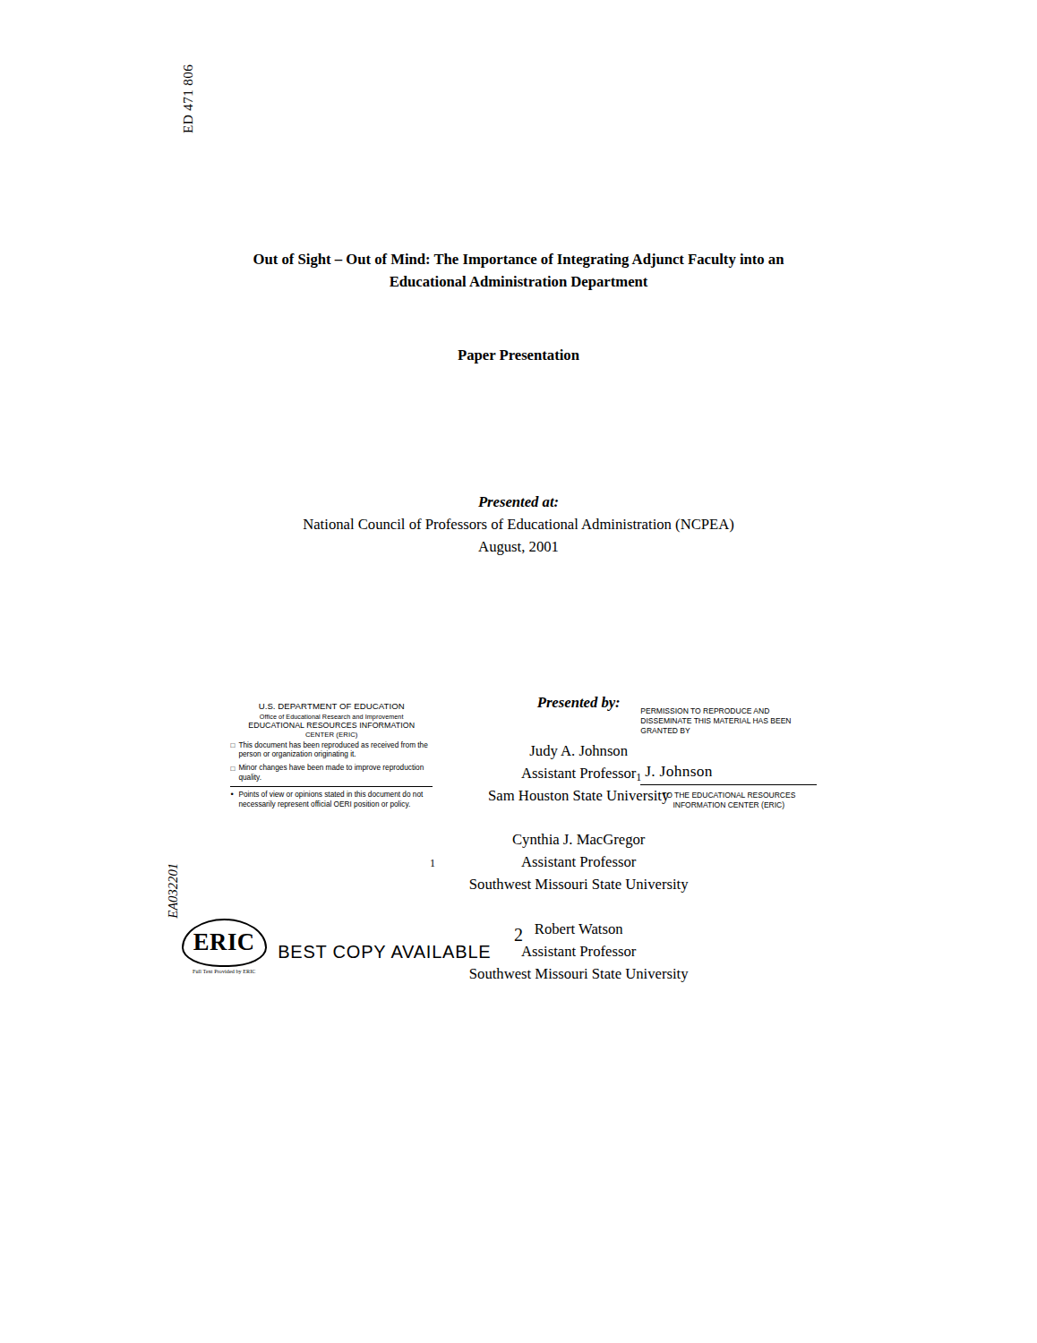ED 471 806
EA032201
Out of Sight – Out of Mind: The Importance of Integrating Adjunct Faculty into an Educational Administration Department
Paper Presentation
Presented at:
National Council of Professors of Educational Administration (NCPEA)
August, 2001
U.S. DEPARTMENT OF EDUCATION
Office of Educational Research and Improvement
EDUCATIONAL RESOURCES INFORMATION
CENTER (ERIC)
□This document has been reproduced as received from the person or organization originating it.
□Minor changes have been made to improve reproduction quality.
•Points of view or opinions stated in this document do not necessarily represent official OERI position or policy.
Presented by:
Judy A. Johnson
Assistant Professor
Sam Houston State University
Cynthia J. MacGregor
Assistant Professor
Southwest Missouri State University
Robert Watson
Assistant Professor
Southwest Missouri State University
PERMISSION TO REPRODUCE AND DISSEMINATE THIS MATERIAL HAS BEEN GRANTED BY
J. Johnson
TO THE EDUCATIONAL RESOURCES INFORMATION CENTER (ERIC)
1
1
ERIC Full Text Provided by ERIC
BEST COPY AVAILABLE
2